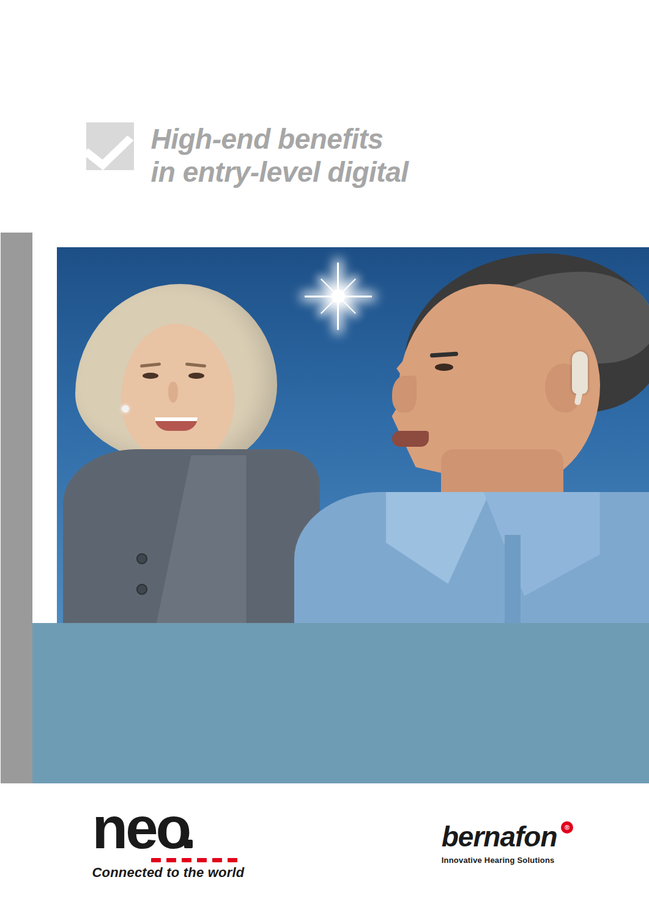High-end benefits
in entry-level digital
neo
Connected to the world
bernafon®
Innovative Hearing Solutions